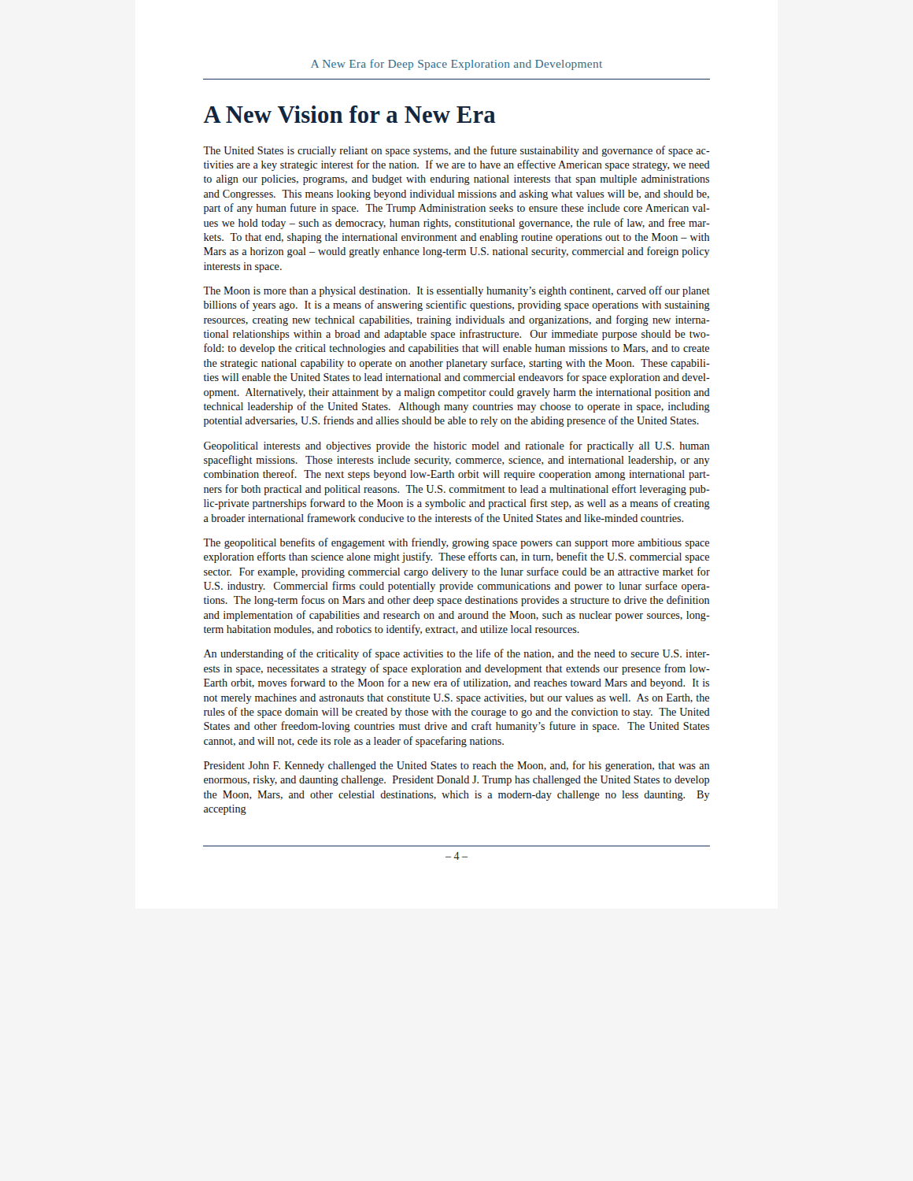A New Era for Deep Space Exploration and Development
A New Vision for a New Era
The United States is crucially reliant on space systems, and the future sustainability and governance of space activities are a key strategic interest for the nation. If we are to have an effective American space strategy, we need to align our policies, programs, and budget with enduring national interests that span multiple administrations and Congresses. This means looking beyond individual missions and asking what values will be, and should be, part of any human future in space. The Trump Administration seeks to ensure these include core American values we hold today – such as democracy, human rights, constitutional governance, the rule of law, and free markets. To that end, shaping the international environment and enabling routine operations out to the Moon – with Mars as a horizon goal – would greatly enhance long-term U.S. national security, commercial and foreign policy interests in space.
The Moon is more than a physical destination. It is essentially humanity’s eighth continent, carved off our planet billions of years ago. It is a means of answering scientific questions, providing space operations with sustaining resources, creating new technical capabilities, training individuals and organizations, and forging new international relationships within a broad and adaptable space infrastructure. Our immediate purpose should be two-fold: to develop the critical technologies and capabilities that will enable human missions to Mars, and to create the strategic national capability to operate on another planetary surface, starting with the Moon. These capabilities will enable the United States to lead international and commercial endeavors for space exploration and development. Alternatively, their attainment by a malign competitor could gravely harm the international position and technical leadership of the United States. Although many countries may choose to operate in space, including potential adversaries, U.S. friends and allies should be able to rely on the abiding presence of the United States.
Geopolitical interests and objectives provide the historic model and rationale for practically all U.S. human spaceflight missions. Those interests include security, commerce, science, and international leadership, or any combination thereof. The next steps beyond low-Earth orbit will require cooperation among international partners for both practical and political reasons. The U.S. commitment to lead a multinational effort leveraging public-private partnerships forward to the Moon is a symbolic and practical first step, as well as a means of creating a broader international framework conducive to the interests of the United States and like-minded countries.
The geopolitical benefits of engagement with friendly, growing space powers can support more ambitious space exploration efforts than science alone might justify. These efforts can, in turn, benefit the U.S. commercial space sector. For example, providing commercial cargo delivery to the lunar surface could be an attractive market for U.S. industry. Commercial firms could potentially provide communications and power to lunar surface operations. The long-term focus on Mars and other deep space destinations provides a structure to drive the definition and implementation of capabilities and research on and around the Moon, such as nuclear power sources, long-term habitation modules, and robotics to identify, extract, and utilize local resources.
An understanding of the criticality of space activities to the life of the nation, and the need to secure U.S. interests in space, necessitates a strategy of space exploration and development that extends our presence from low-Earth orbit, moves forward to the Moon for a new era of utilization, and reaches toward Mars and beyond. It is not merely machines and astronauts that constitute U.S. space activities, but our values as well. As on Earth, the rules of the space domain will be created by those with the courage to go and the conviction to stay. The United States and other freedom-loving countries must drive and craft humanity’s future in space. The United States cannot, and will not, cede its role as a leader of spacefaring nations.
President John F. Kennedy challenged the United States to reach the Moon, and, for his generation, that was an enormous, risky, and daunting challenge. President Donald J. Trump has challenged the United States to develop the Moon, Mars, and other celestial destinations, which is a modern-day challenge no less daunting. By accepting
– 4 –